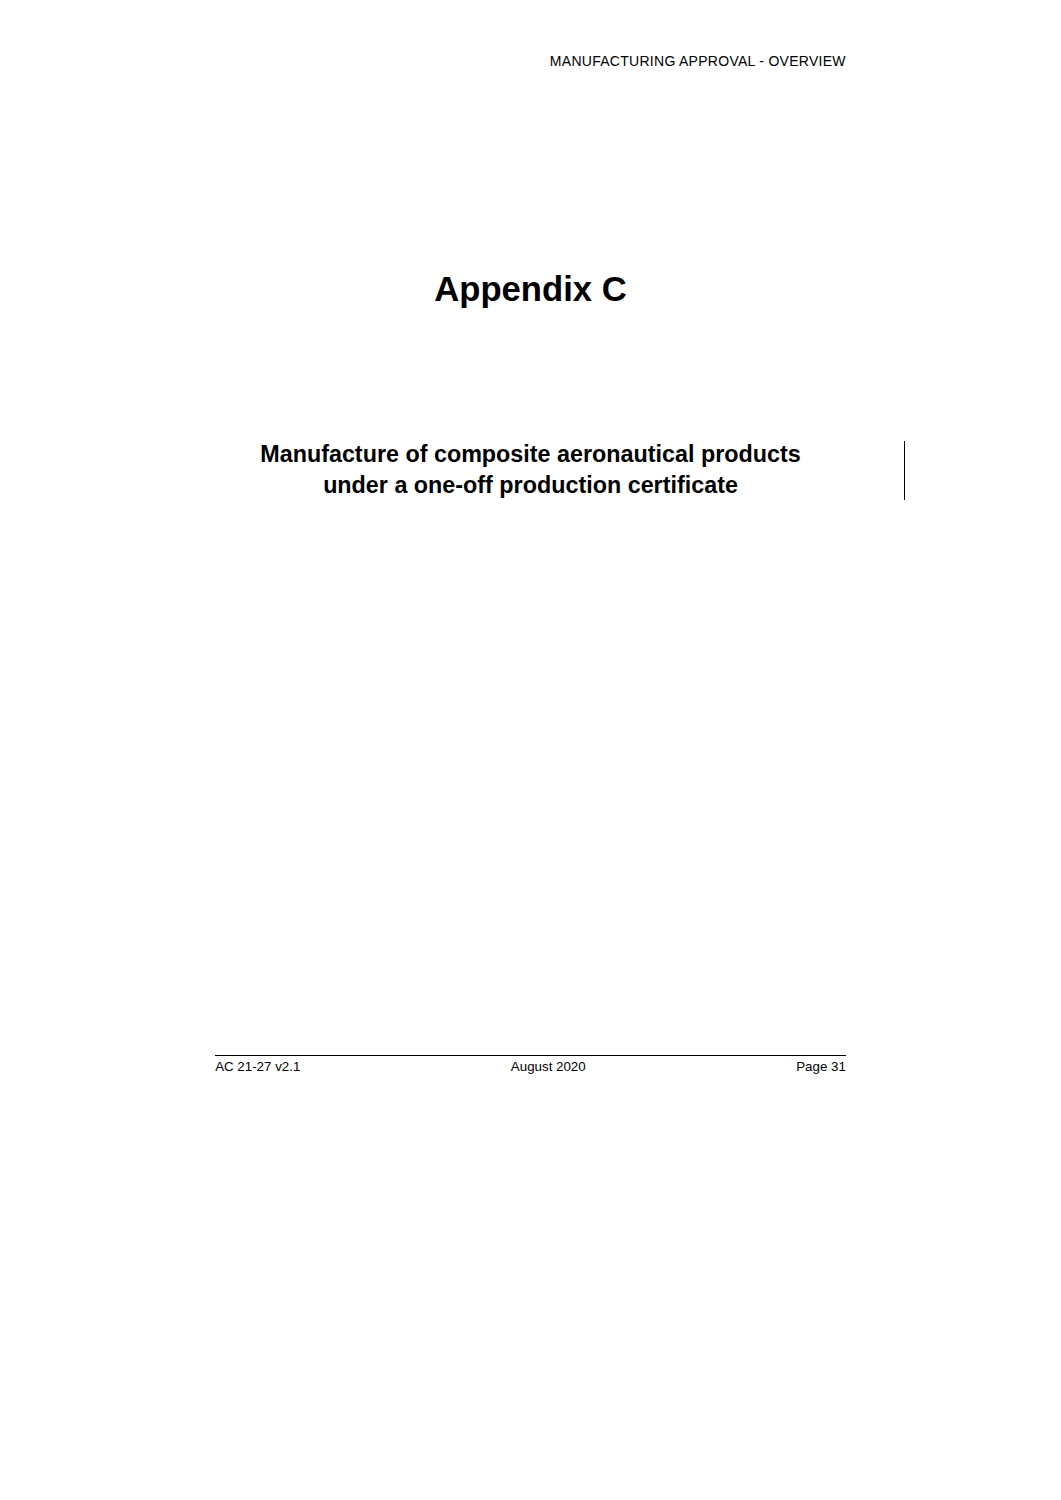MANUFACTURING APPROVAL - OVERVIEW
Appendix C
Manufacture of composite aeronautical products
under a one-off production certificate
AC 21-27 v2.1 August 2020 Page 31